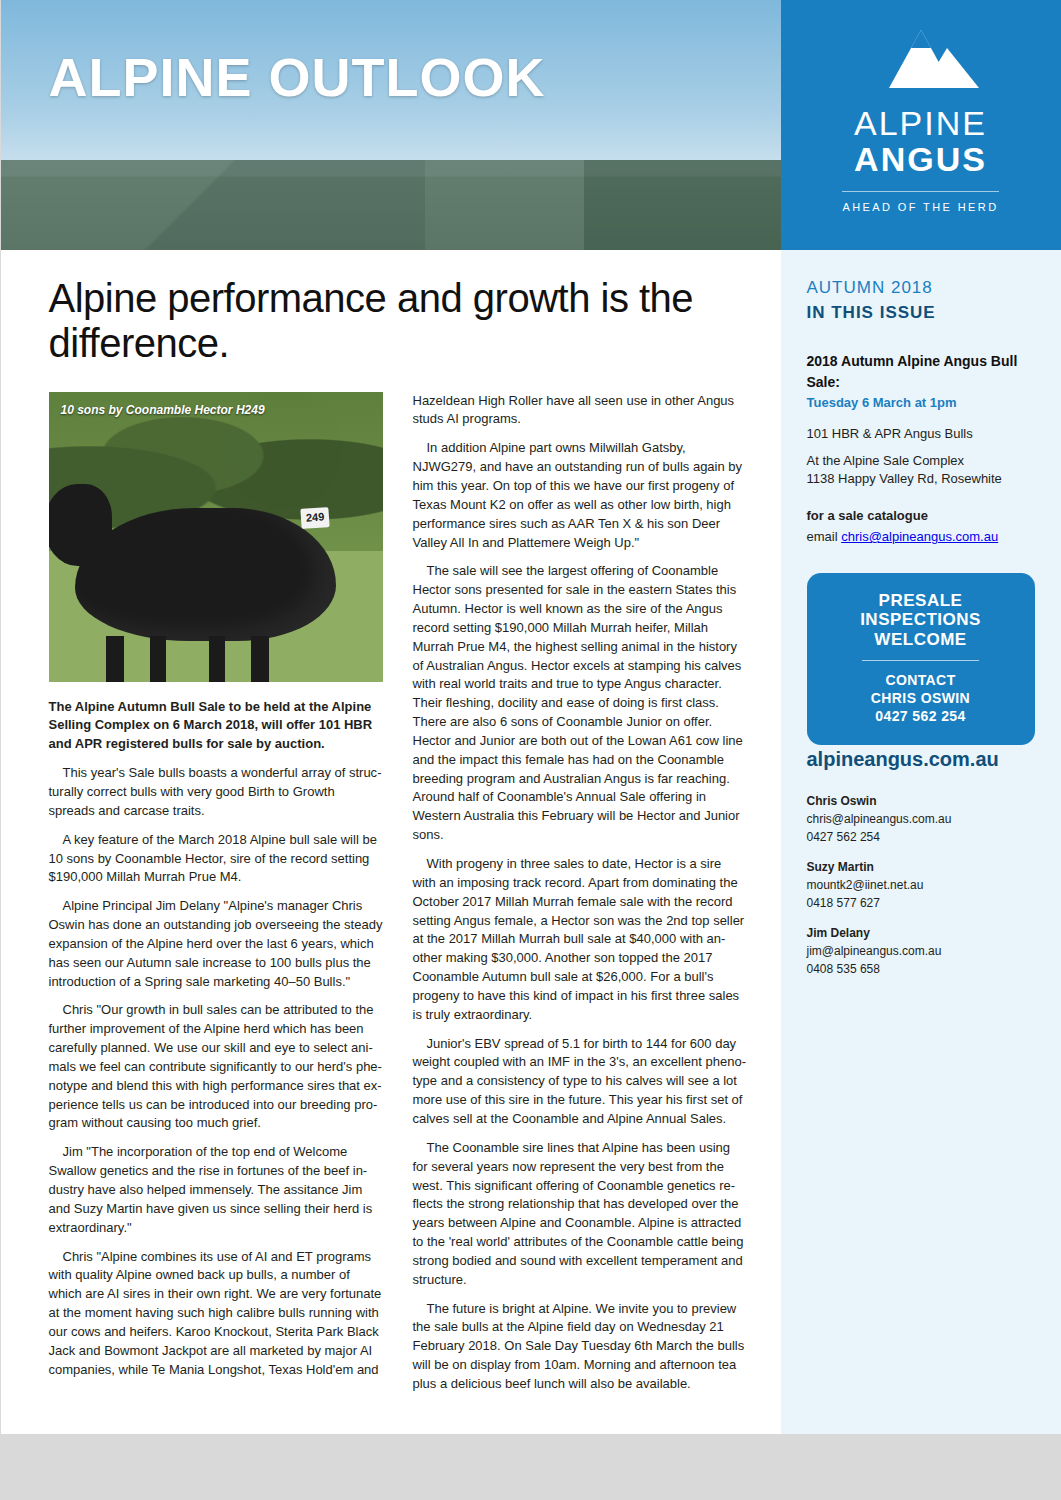Alpine Outlook
AlpineAngus
Ahead of the Herd
Alpine performance and growth is the difference.
10 sons by Coonamble Hector H249
249
The Alpine Autumn Bull Sale to be held at the Alpine Selling Complex on 6 March 2018, will offer 101 HBR and APR registered bulls for sale by auction.
This year's Sale bulls boasts a wonderful array of structurally correct bulls with very good Birth to Growth spreads and carcase traits.
A key feature of the March 2018 Alpine bull sale will be 10 sons by Coonamble Hector, sire of the record setting $190,000 Millah Murrah Prue M4.
Alpine Principal Jim Delany "Alpine's manager Chris Oswin has done an outstanding job overseeing the steady expansion of the Alpine herd over the last 6 years, which has seen our Autumn sale increase to 100 bulls plus the introduction of a Spring sale marketing 40–50 Bulls."
Chris "Our growth in bull sales can be attributed to the further improvement of the Alpine herd which has been carefully planned. We use our skill and eye to select animals we feel can contribute significantly to our herd's phenotype and blend this with high performance sires that experience tells us can be introduced into our breeding program without causing too much grief.
Jim "The incorporation of the top end of Welcome Swallow genetics and the rise in fortunes of the beef industry have also helped immensely. The assitance Jim and Suzy Martin have given us since selling their herd is extraordinary."
Chris "Alpine combines its use of AI and ET programs with quality Alpine owned back up bulls, a number of which are AI sires in their own right. We are very fortunate at the moment having such high calibre bulls running with our cows and heifers. Karoo Knockout, Sterita Park Black Jack and Bowmont Jackpot are all marketed by major AI companies, while Te Mania Longshot, Texas Hold'em and Hazeldean High Roller have all seen use in other Angus studs AI programs.
In addition Alpine part owns Milwillah Gatsby, NJWG279, and have an outstanding run of bulls again by him this year. On top of this we have our first progeny of Texas Mount K2 on offer as well as other low birth, high performance sires such as AAR Ten X & his son Deer Valley All In and Plattemere Weigh Up."
The sale will see the largest offering of Coonamble Hector sons presented for sale in the eastern States this Autumn. Hector is well known as the sire of the Angus record setting $190,000 Millah Murrah heifer, Millah Murrah Prue M4, the highest selling animal in the history of Australian Angus. Hector excels at stamping his calves with real world traits and true to type Angus character. Their fleshing, docility and ease of doing is first class. There are also 6 sons of Coonamble Junior on offer. Hector and Junior are both out of the Lowan A61 cow line and the impact this female has had on the Coonamble breeding program and Australian Angus is far reaching. Around half of Coonamble's Annual Sale offering in Western Australia this February will be Hector and Junior sons.
With progeny in three sales to date, Hector is a sire with an imposing track record. Apart from dominating the October 2017 Millah Murrah female sale with the record setting Angus female, a Hector son was the 2nd top seller at the 2017 Millah Murrah bull sale at $40,000 with another making $30,000. Another son topped the 2017 Coonamble Autumn bull sale at $26,000. For a bull's progeny to have this kind of impact in his first three sales is truly extraordinary.
Junior's EBV spread of 5.1 for birth to 144 for 600 day weight coupled with an IMF in the 3's, an excellent phenotype and a consistency of type to his calves will see a lot more use of this sire in the future. This year his first set of calves sell at the Coonamble and Alpine Annual Sales.
The Coonamble sire lines that Alpine has been using for several years now represent the very best from the west. This significant offering of Coonamble genetics reflects the strong relationship that has developed over the years between Alpine and Coonamble. Alpine is attracted to the 'real world' attributes of the Coonamble cattle being strong bodied and sound with excellent temperament and structure.
The future is bright at Alpine. We invite you to preview the sale bulls at the Alpine field day on Wednesday 21 February 2018. On Sale Day Tuesday 6th March the bulls will be on display from 10am. Morning and afternoon tea plus a delicious beef lunch will also be available.
Autumn 2018In this issue
2018 Autumn Alpine Angus Bull Sale:
Tuesday 6 March at 1pm
101 HBR & APR Angus Bulls
At the Alpine Sale Complex
1138 Happy Valley Rd, Rosewhite
for a sale catalogue
email chris@alpineangus.com.au
Presale
Inspections
Welcome
Contact
Chris Oswin
0427 562 254
alpineangus.com.au
Chris Oswin
chris@alpineangus.com.au
0427 562 254
Suzy Martin
mountk2@iinet.net.au
0418 577 627
Jim Delany
jim@alpineangus.com.au
0408 535 658